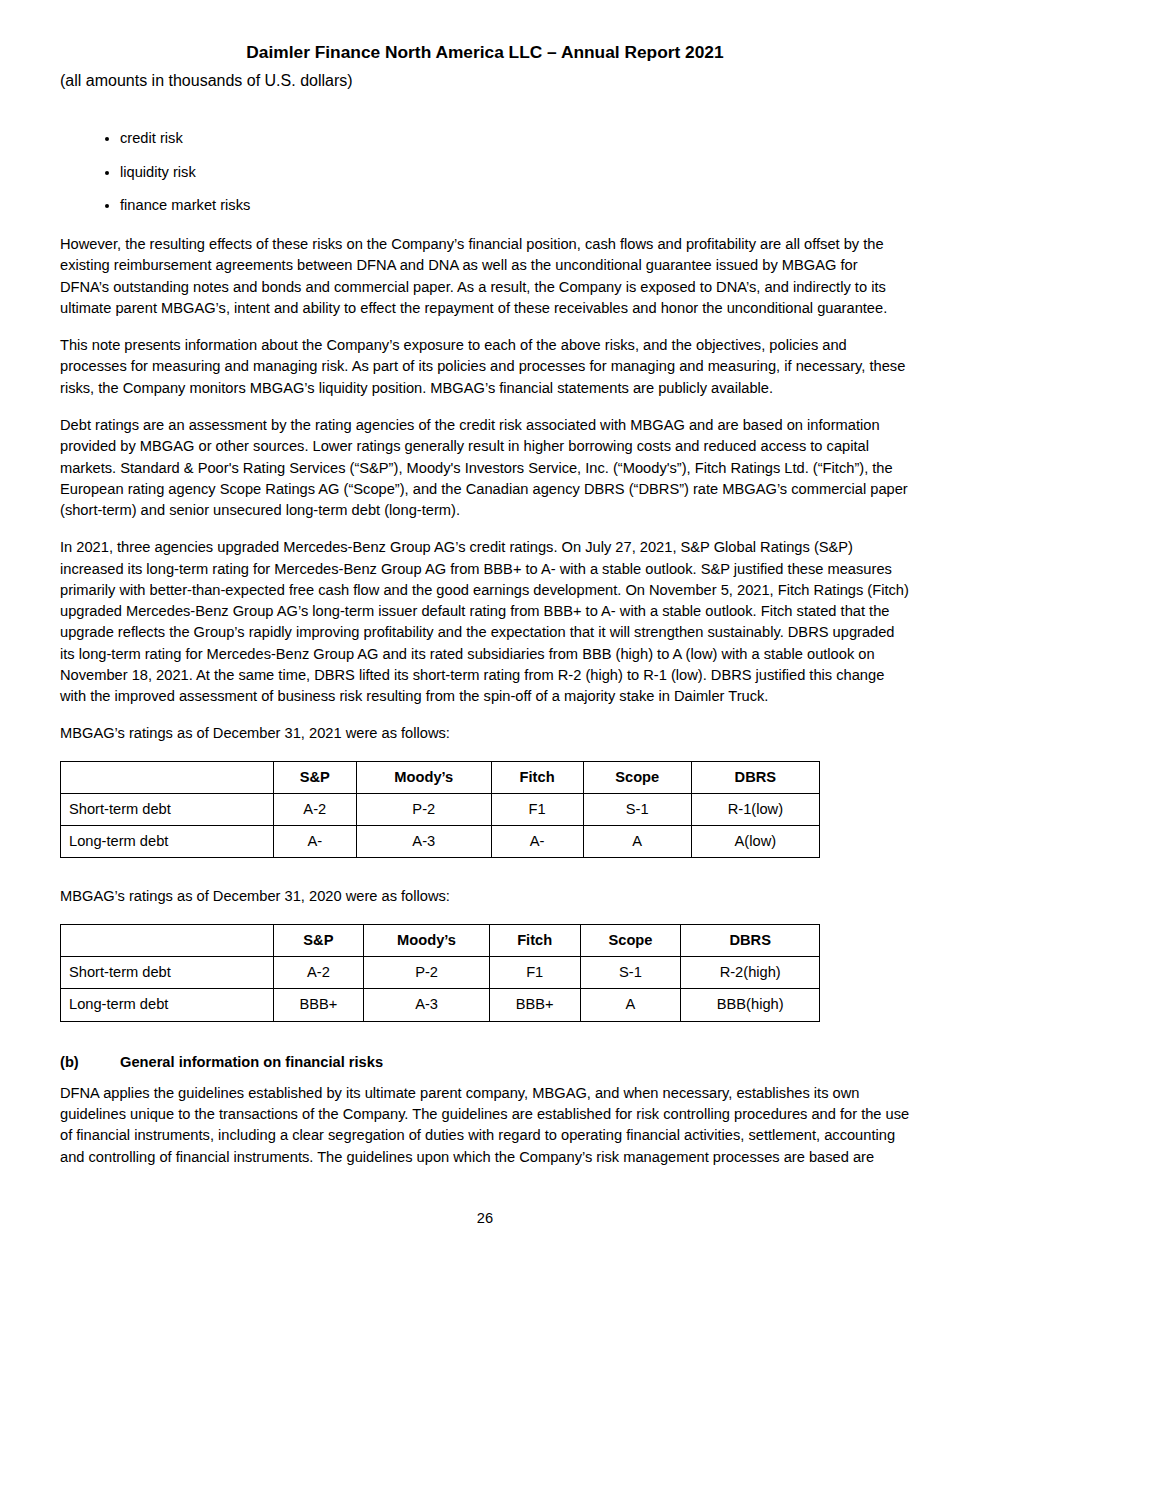Daimler Finance North America LLC – Annual Report 2021
(all amounts in thousands of U.S. dollars)
credit risk
liquidity risk
finance market risks
However, the resulting effects of these risks on the Company’s financial position, cash flows and profitability are all offset by the existing reimbursement agreements between DFNA and DNA as well as the unconditional guarantee issued by MBGAG for DFNA’s outstanding notes and bonds and commercial paper. As a result, the Company is exposed to DNA’s, and indirectly to its ultimate parent MBGAG’s, intent and ability to effect the repayment of these receivables and honor the unconditional guarantee.
This note presents information about the Company’s exposure to each of the above risks, and the objectives, policies and processes for measuring and managing risk. As part of its policies and processes for managing and measuring, if necessary, these risks, the Company monitors MBGAG’s liquidity position. MBGAG’s financial statements are publicly available.
Debt ratings are an assessment by the rating agencies of the credit risk associated with MBGAG and are based on information provided by MBGAG or other sources. Lower ratings generally result in higher borrowing costs and reduced access to capital markets. Standard & Poor's Rating Services (“S&P”), Moody's Investors Service, Inc. (“Moody's”), Fitch Ratings Ltd. (“Fitch”), the European rating agency Scope Ratings AG (“Scope”), and the Canadian agency DBRS (“DBRS”) rate MBGAG’s commercial paper (short-term) and senior unsecured long-term debt (long-term).
In 2021, three agencies upgraded Mercedes-Benz Group AG’s credit ratings. On July 27, 2021, S&P Global Ratings (S&P) increased its long-term rating for Mercedes-Benz Group AG from BBB+ to A- with a stable outlook. S&P justified these measures primarily with better-than-expected free cash flow and the good earnings development. On November 5, 2021, Fitch Ratings (Fitch) upgraded Mercedes-Benz Group AG’s long-term issuer default rating from BBB+ to A- with a stable outlook. Fitch stated that the upgrade reflects the Group’s rapidly improving profitability and the expectation that it will strengthen sustainably. DBRS upgraded its long-term rating for Mercedes-Benz Group AG and its rated subsidiaries from BBB (high) to A (low) with a stable outlook on November 18, 2021. At the same time, DBRS lifted its short-term rating from R-2 (high) to R-1 (low). DBRS justified this change with the improved assessment of business risk resulting from the spin-off of a majority stake in Daimler Truck.
MBGAG’s ratings as of December 31, 2021 were as follows:
| | S&P | Moody’s | Fitch | Scope | DBRS |
| --- | --- | --- | --- | --- | --- |
| Short-term debt | A-2 | P-2 | F1 | S-1 | R-1(low) |
| Long-term debt | A- | A-3 | A- | A | A(low) |
MBGAG’s ratings as of December 31, 2020 were as follows:
| | S&P | Moody’s | Fitch | Scope | DBRS |
| --- | --- | --- | --- | --- | --- |
| Short-term debt | A-2 | P-2 | F1 | S-1 | R-2(high) |
| Long-term debt | BBB+ | A-3 | BBB+ | A | BBB(high) |
(b) General information on financial risks
DFNA applies the guidelines established by its ultimate parent company, MBGAG, and when necessary, establishes its own guidelines unique to the transactions of the Company. The guidelines are established for risk controlling procedures and for the use of financial instruments, including a clear segregation of duties with regard to operating financial activities, settlement, accounting and controlling of financial instruments. The guidelines upon which the Company’s risk management processes are based are
26